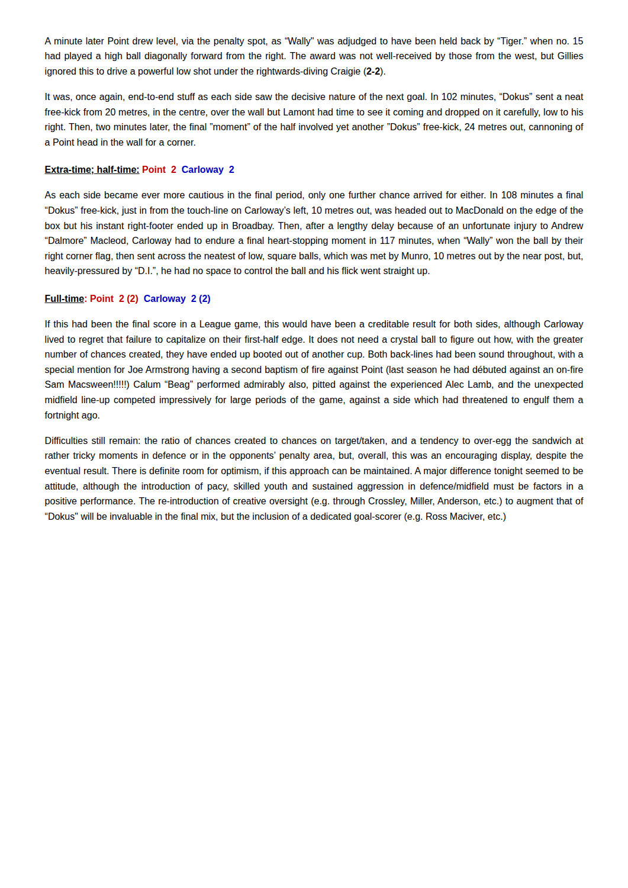A minute later Point drew level, via the penalty spot, as “Wally" was adjudged to have been held back by “Tiger.” when no. 15 had played a high ball diagonally forward from the right. The award was not well-received by those from the west, but Gillies ignored this to drive a powerful low shot under the rightwards-diving Craigie (2-2).
It was, once again, end-to-end stuff as each side saw the decisive nature of the next goal. In 102 minutes, “Dokus” sent a neat free-kick from 20 metres, in the centre, over the wall but Lamont had time to see it coming and dropped on it carefully, low to his right. Then, two minutes later, the final ”moment” of the half involved yet another ”Dokus” free-kick, 24 metres out, cannoning of a Point head in the wall for a corner.
Extra-time; half-time: Point 2 Carloway 2
As each side became ever more cautious in the final period, only one further chance arrived for either. In 108 minutes a final “Dokus” free-kick, just in from the touch-line on Carloway’s left, 10 metres out, was headed out to MacDonald on the edge of the box but his instant right-footer ended up in Broadbay. Then, after a lengthy delay because of an unfortunate injury to Andrew “Dalmore” Macleod, Carloway had to endure a final heart-stopping moment in 117 minutes, when “Wally” won the ball by their right corner flag, then sent across the neatest of low, square balls, which was met by Munro, 10 metres out by the near post, but, heavily-pressured by “D.I.”, he had no space to control the ball and his flick went straight up.
Full-time: Point 2 (2) Carloway 2 (2)
If this had been the final score in a League game, this would have been a creditable result for both sides, although Carloway lived to regret that failure to capitalize on their first-half edge. It does not need a crystal ball to figure out how, with the greater number of chances created, they have ended up booted out of another cup. Both back-lines had been sound throughout, with a special mention for Joe Armstrong having a second baptism of fire against Point (last season he had débuted against an on-fire Sam Macsween!!!!!) Calum “Beag” performed admirably also, pitted against the experienced Alec Lamb, and the unexpected midfield line-up competed impressively for large periods of the game, against a side which had threatened to engulf them a fortnight ago.
Difficulties still remain: the ratio of chances created to chances on target/taken, and a tendency to over-egg the sandwich at rather tricky moments in defence or in the opponents’ penalty area, but, overall, this was an encouraging display, despite the eventual result. There is definite room for optimism, if this approach can be maintained. A major difference tonight seemed to be attitude, although the introduction of pacy, skilled youth and sustained aggression in defence/midfield must be factors in a positive performance. The re-introduction of creative oversight (e.g. through Crossley, Miller, Anderson, etc.) to augment that of “Dokus" will be invaluable in the final mix, but the inclusion of a dedicated goal-scorer (e.g. Ross Maciver, etc.)